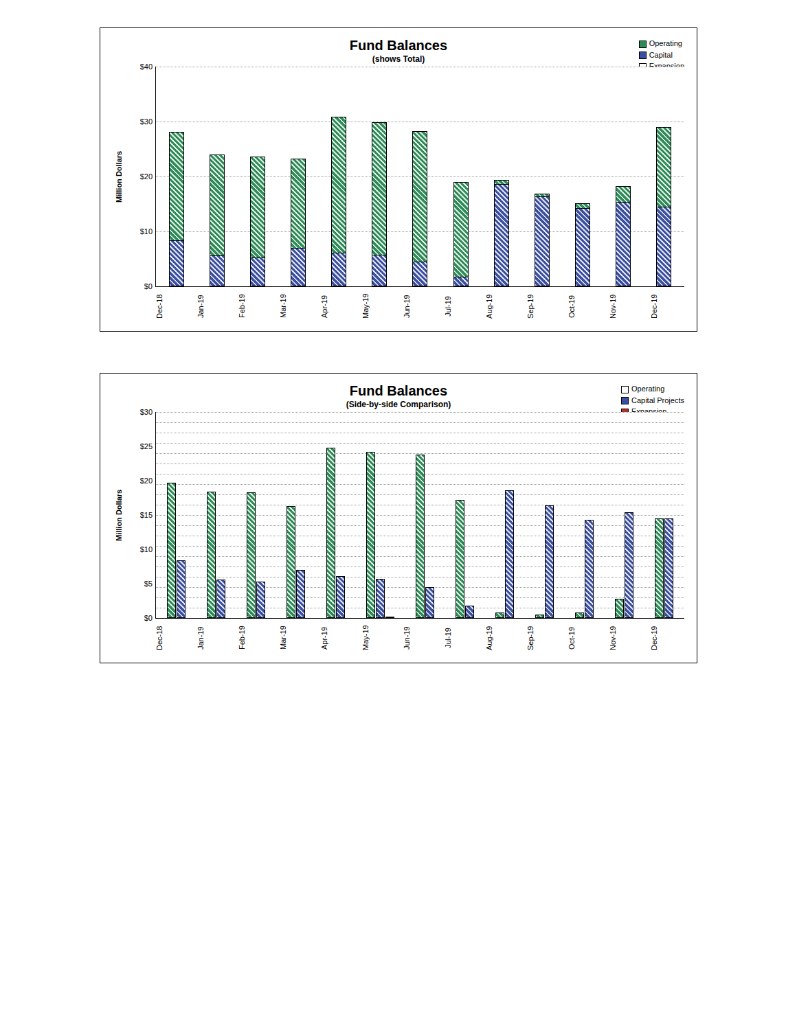Fund Balances
(shows Total)
Operating
Capital
Expansion
Million Dollars
$40 $30 $20 $10 $0
Dec-18
Jan-19
Feb-19
Mar-19
Apr-19
May-19
Jun-19
Jul-19
Aug-19
Sep-19
Oct-19
Nov-19
Dec-19
Fund Balances
(Side-by-side Comparison)
Operating
Capital Projects
Expansion
Million Dollars
$30 $25 $20 $15 $10 $5 $0
Dec-18
Jan-19
Feb-19
Mar-19
Apr-19
May-19
Jun-19
Jul-19
Aug-19
Sep-19
Oct-19
Nov-19
Dec-19